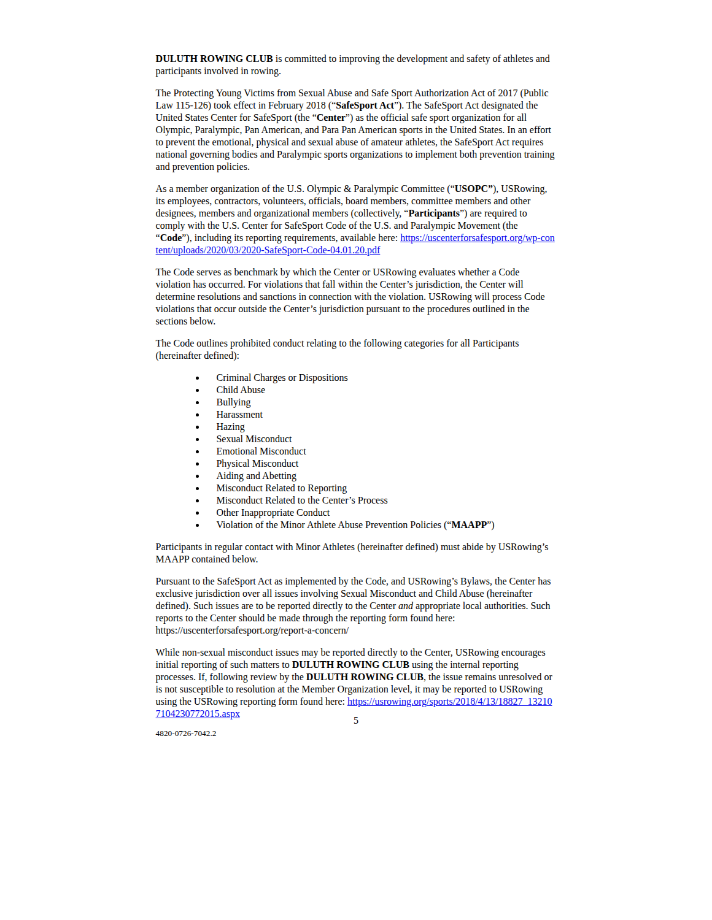DULUTH ROWING CLUB is committed to improving the development and safety of athletes and participants involved in rowing.
The Protecting Young Victims from Sexual Abuse and Safe Sport Authorization Act of 2017 (Public Law 115-126) took effect in February 2018 (“SafeSport Act”). The SafeSport Act designated the United States Center for SafeSport (the “Center”) as the official safe sport organization for all Olympic, Paralympic, Pan American, and Para Pan American sports in the United States. In an effort to prevent the emotional, physical and sexual abuse of amateur athletes, the SafeSport Act requires national governing bodies and Paralympic sports organizations to implement both prevention training and prevention policies.
As a member organization of the U.S. Olympic & Paralympic Committee (“USOPC”), USRowing, its employees, contractors, volunteers, officials, board members, committee members and other designees, members and organizational members (collectively, “Participants”) are required to comply with the U.S. Center for SafeSport Code of the U.S. and Paralympic Movement (the “Code”), including its reporting requirements, available here: https://uscenterforsafesport.org/wp-content/uploads/2020/03/2020-SafeSport-Code-04.01.20.pdf
The Code serves as benchmark by which the Center or USRowing evaluates whether a Code violation has occurred. For violations that fall within the Center’s jurisdiction, the Center will determine resolutions and sanctions in connection with the violation. USRowing will process Code violations that occur outside the Center’s jurisdiction pursuant to the procedures outlined in the sections below.
The Code outlines prohibited conduct relating to the following categories for all Participants (hereinafter defined):
Criminal Charges or Dispositions
Child Abuse
Bullying
Harassment
Hazing
Sexual Misconduct
Emotional Misconduct
Physical Misconduct
Aiding and Abetting
Misconduct Related to Reporting
Misconduct Related to the Center’s Process
Other Inappropriate Conduct
Violation of the Minor Athlete Abuse Prevention Policies (“MAAPP”)
Participants in regular contact with Minor Athletes (hereinafter defined) must abide by USRowing’s MAAPP contained below.
Pursuant to the SafeSport Act as implemented by the Code, and USRowing’s Bylaws, the Center has exclusive jurisdiction over all issues involving Sexual Misconduct and Child Abuse (hereinafter defined). Such issues are to be reported directly to the Center and appropriate local authorities. Such reports to the Center should be made through the reporting form found here: https://uscenterforsafesport.org/report-a-concern/
While non-sexual misconduct issues may be reported directly to the Center, USRowing encourages initial reporting of such matters to DULUTH ROWING CLUB using the internal reporting processes. If, following review by the DULUTH ROWING CLUB, the issue remains unresolved or is not susceptible to resolution at the Member Organization level, it may be reported to USRowing using the USRowing reporting form found here: https://usrowing.org/sports/2018/4/13/18827_132107104230772015.aspx
5
4820-0726-7042.2